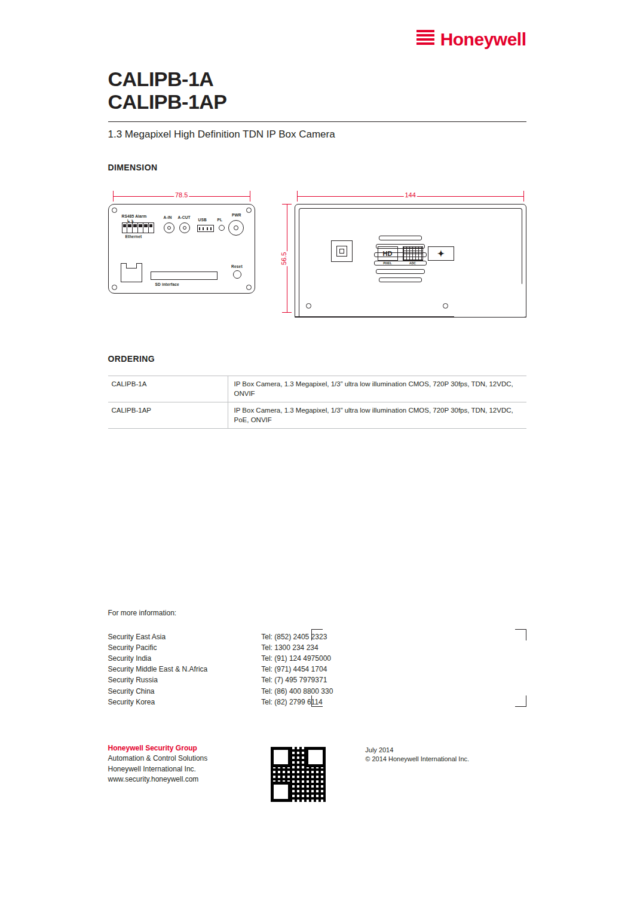Honeywell
CALIPB-1A
CALIPB-1AP
1.3 Megapixel High Definition TDN IP Box Camera
DIMENSION
78.5
RS485 Alarm ↳↴ A-IN A-CUT USB PL PWR
Ethernet
SD interface Reset
56.5
144
HD
PIXEL
ADC
✦
ORDERING
| CALIPB-1A | IP Box Camera, 1.3 Megapixel, 1/3” ultra low illumination CMOS, 720P 30fps, TDN, 12VDC, ONVIF |
| CALIPB-1AP | IP Box Camera, 1.3 Megapixel, 1/3” ultra low illumination CMOS, 720P 30fps, TDN, 12VDC, PoE, ONVIF |
For more information:
| Security East Asia | Tel: (852) 2405 2323 |
| Security Pacific | Tel: 1300 234 234 |
| Security India | Tel: (91) 124 4975000 |
| Security Middle East & N.Africa | Tel: (971) 4454 1704 |
| Security Russia | Tel: (7) 495 7979371 |
| Security China | Tel: (86) 400 8800 330 |
| Security Korea | Tel: (82) 2799 6114 |
Honeywell Security Group
Automation & Control Solutions
Honeywell International Inc.
www.security.honeywell.com
July 2014
© 2014 Honeywell International Inc.